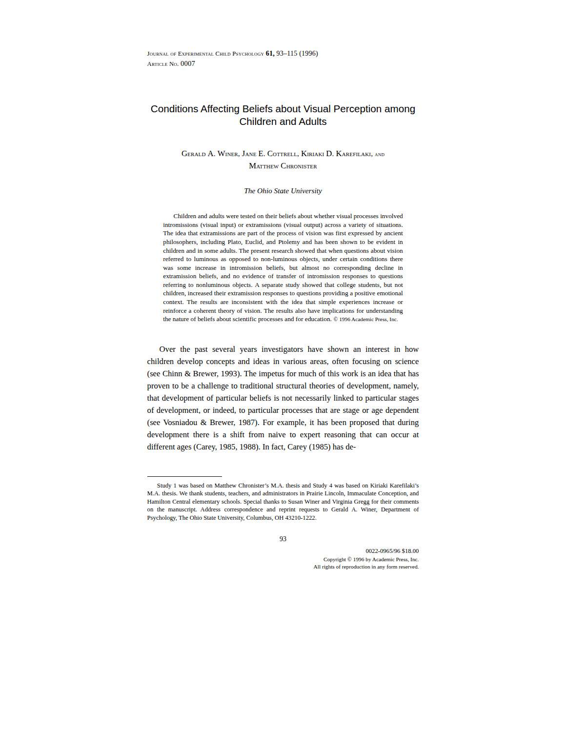Journal of Experimental Child Psychology 61, 93–115 (1996)
Article No. 0007
Conditions Affecting Beliefs about Visual Perception among
Children and Adults
Gerald A. Winer, Jane E. Cottrell, Kiriaki D. Karefilaki, and
Matthew Chronister
The Ohio State University
Children and adults were tested on their beliefs about whether visual processes involved intromissions (visual input) or extramissions (visual output) across a variety of situations. The idea that extramissions are part of the process of vision was first expressed by ancient philosophers, including Plato, Euclid, and Ptolemy and has been shown to be evident in children and in some adults. The present research showed that when questions about vision referred to luminous as opposed to non-luminous objects, under certain conditions there was some increase in intromission beliefs, but almost no corresponding decline in extramission beliefs, and no evidence of transfer of intromission responses to questions referring to nonluminous objects. A separate study showed that college students, but not children, increased their extramission responses to questions providing a positive emotional context. The results are inconsistent with the idea that simple experiences increase or reinforce a coherent theory of vision. The results also have implications for understanding the nature of beliefs about scientific processes and for education. © 1996 Academic Press, Inc.
Over the past several years investigators have shown an interest in how children develop concepts and ideas in various areas, often focusing on science (see Chinn & Brewer, 1993). The impetus for much of this work is an idea that has proven to be a challenge to traditional structural theories of development, namely, that development of particular beliefs is not necessarily linked to particular stages of development, or indeed, to particular processes that are stage or age dependent (see Vosniadou & Brewer, 1987). For example, it has been proposed that during development there is a shift from naive to expert reasoning that can occur at different ages (Carey, 1985, 1988). In fact, Carey (1985) has de-
Study 1 was based on Matthew Chronister’s M.A. thesis and Study 4 was based on Kiriaki Karefilaki’s M.A. thesis. We thank students, teachers, and administrators in Prairie Lincoln, Immaculate Conception, and Hamilton Central elementary schools. Special thanks to Susan Winer and Virginia Gregg for their comments on the manuscript. Address correspondence and reprint requests to Gerald A. Winer, Department of Psychology, The Ohio State University, Columbus, OH 43210-1222.
93
0022-0965/96 $18.00
Copyright © 1996 by Academic Press, Inc.
All rights of reproduction in any form reserved.